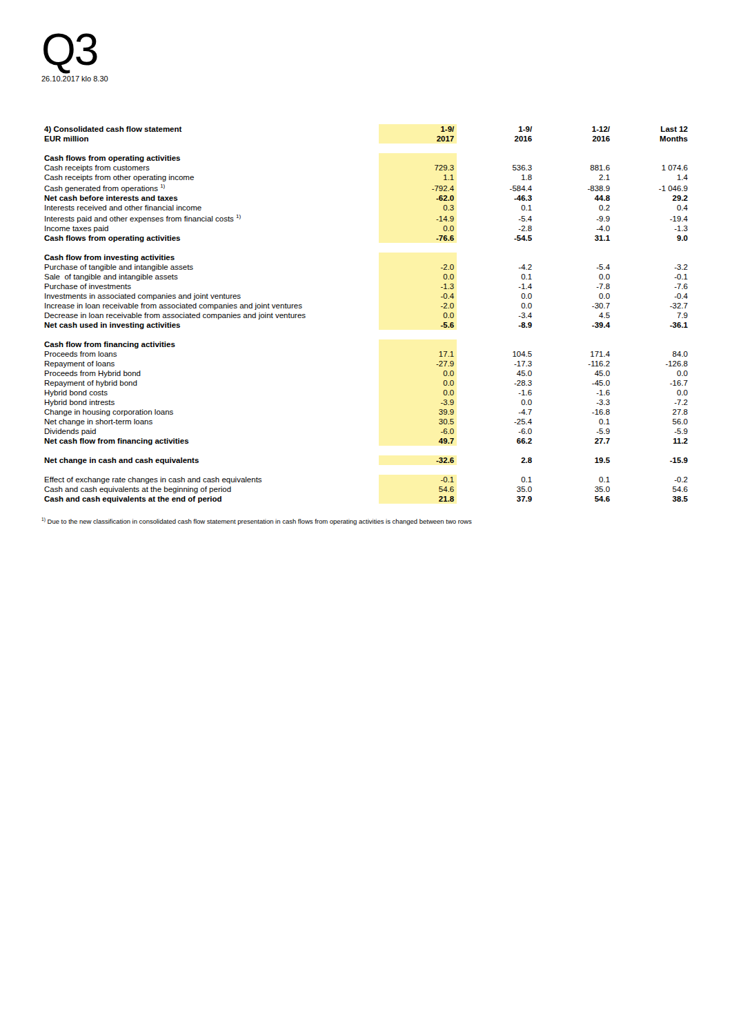Q3
26.10.2017 klo 8.30
| 4) Consolidated cash flow statement | 1-9/ | 1-9/ | 1-12/ | Last 12 |
| --- | --- | --- | --- | --- |
| EUR million | 2017 | 2016 | 2016 | Months |
| Cash flows from operating activities | | | | |
| Cash receipts from customers | 729.3 | 536.3 | 881.6 | 1 074.6 |
| Cash receipts from other operating income | 1.1 | 1.8 | 2.1 | 1.4 |
| Cash generated from operations 1) | -792.4 | -584.4 | -838.9 | -1 046.9 |
| Net cash before interests and taxes | -62.0 | -46.3 | 44.8 | 29.2 |
| Interests received and other financial income | 0.3 | 0.1 | 0.2 | 0.4 |
| Interests paid and other expenses from financial costs 1) | -14.9 | -5.4 | -9.9 | -19.4 |
| Income taxes paid | 0.0 | -2.8 | -4.0 | -1.3 |
| Cash flows from operating activities | -76.6 | -54.5 | 31.1 | 9.0 |
| Cash flow from investing activities | | | | |
| Purchase of tangible and intangible assets | -2.0 | -4.2 | -5.4 | -3.2 |
| Sale of tangible and intangible assets | 0.0 | 0.1 | 0.0 | -0.1 |
| Purchase of investments | -1.3 | -1.4 | -7.8 | -7.6 |
| Investments in associated companies and joint ventures | -0.4 | 0.0 | 0.0 | -0.4 |
| Increase in loan receivable from associated companies and joint ventures | -2.0 | 0.0 | -30.7 | -32.7 |
| Decrease in loan receivable from associated companies and joint ventures | 0.0 | -3.4 | 4.5 | 7.9 |
| Net cash used in investing activities | -5.6 | -8.9 | -39.4 | -36.1 |
| Cash flow from financing activities | | | | |
| Proceeds from loans | 17.1 | 104.5 | 171.4 | 84.0 |
| Repayment of loans | -27.9 | -17.3 | -116.2 | -126.8 |
| Proceeds from Hybrid bond | 0.0 | 45.0 | 45.0 | 0.0 |
| Repayment of hybrid bond | 0.0 | -28.3 | -45.0 | -16.7 |
| Hybrid bond costs | 0.0 | -1.6 | -1.6 | 0.0 |
| Hybrid bond intrests | -3.9 | 0.0 | -3.3 | -7.2 |
| Change in housing corporation loans | 39.9 | -4.7 | -16.8 | 27.8 |
| Net change in short-term loans | 30.5 | -25.4 | 0.1 | 56.0 |
| Dividends paid | -6.0 | -6.0 | -5.9 | -5.9 |
| Net cash flow from financing activities | 49.7 | 66.2 | 27.7 | 11.2 |
| Net change in cash and cash equivalents | -32.6 | 2.8 | 19.5 | -15.9 |
| Effect of exchange rate changes in cash and cash equivalents | -0.1 | 0.1 | 0.1 | -0.2 |
| Cash and cash equivalents at the beginning of period | 54.6 | 35.0 | 35.0 | 54.6 |
| Cash and cash equivalents at the end of period | 21.8 | 37.9 | 54.6 | 38.5 |
1) Due to the new classification in consolidated cash flow statement presentation in cash flows from operating activities is changed between two rows